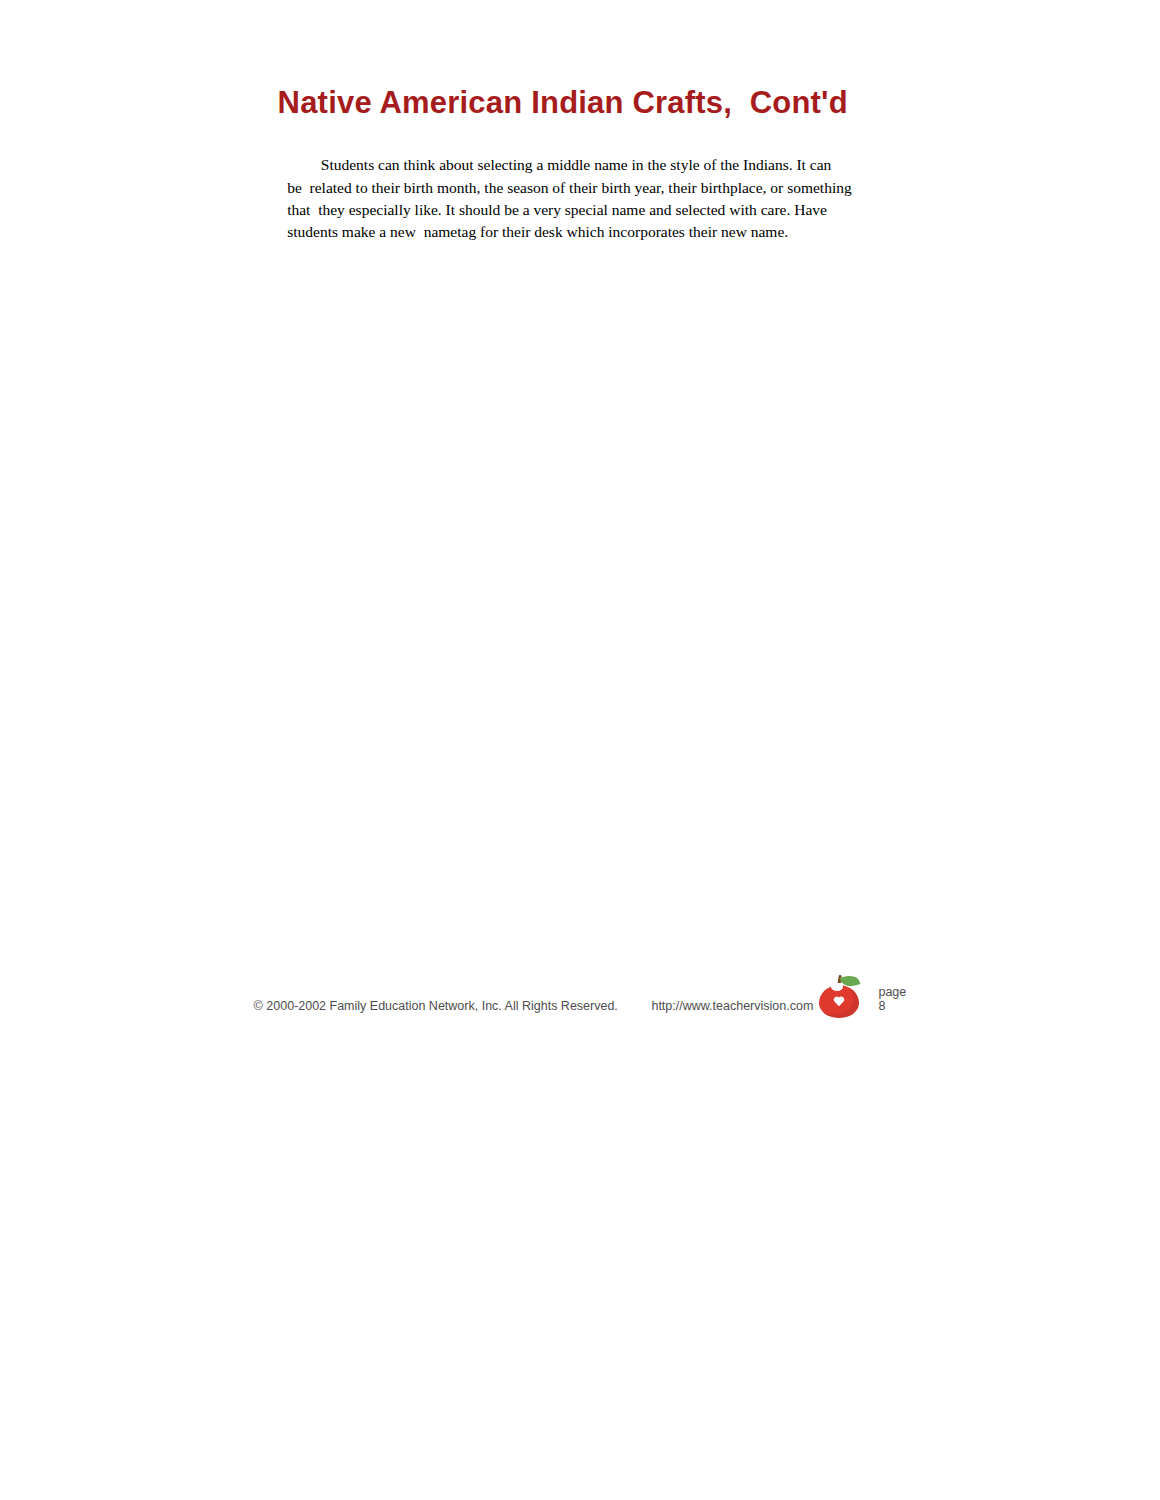Native American Indian Crafts, Cont'd
Students can think about selecting a middle name in the style of the Indians. It can be related to their birth month, the season of their birth year, their birthplace, or something that they especially like. It should be a very special name and selected with care. Have students make a new nametag for their desk which incorporates their new name.
© 2000-2002 Family Education Network, Inc. All Rights Reserved. http://www.teachervision.com
page 8